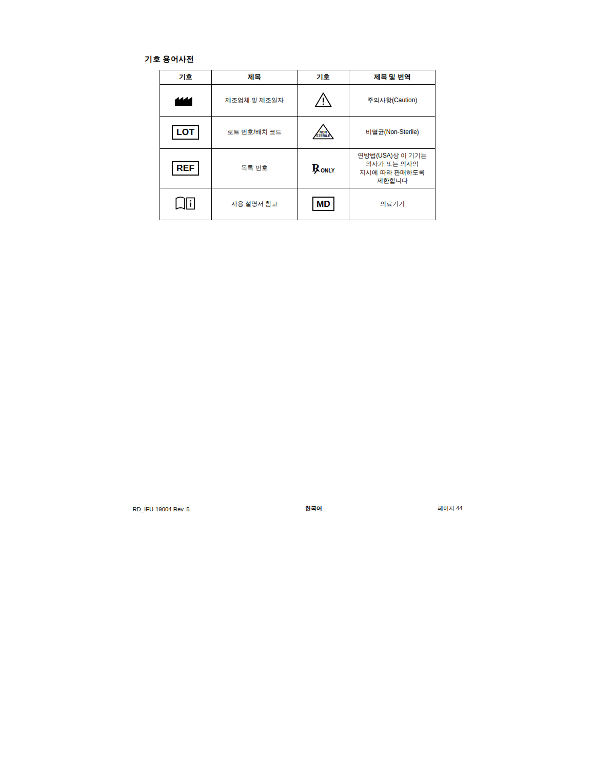기호 용어사전
| 기호 | 제목 | 기호 | 제목 및 번역 |
| --- | --- | --- | --- |
| | 제조업체 및 제조일자 | | 주의사항(Caution) |
| LOT | 로트 번호/배치 코드 | NON STERILE | 비멸균(Non-Sterile) |
| REF | 목록 번호 | R ONLY | 연방법(USA)상 이 기기는 의사가 또는 의사의 지시에 따라 판매하도록 제한합니다 |
| | 사용 설명서 참고 | MD | 의료기기 |
RD_IFU-19004 Rev. 5
한국어
페이지 44